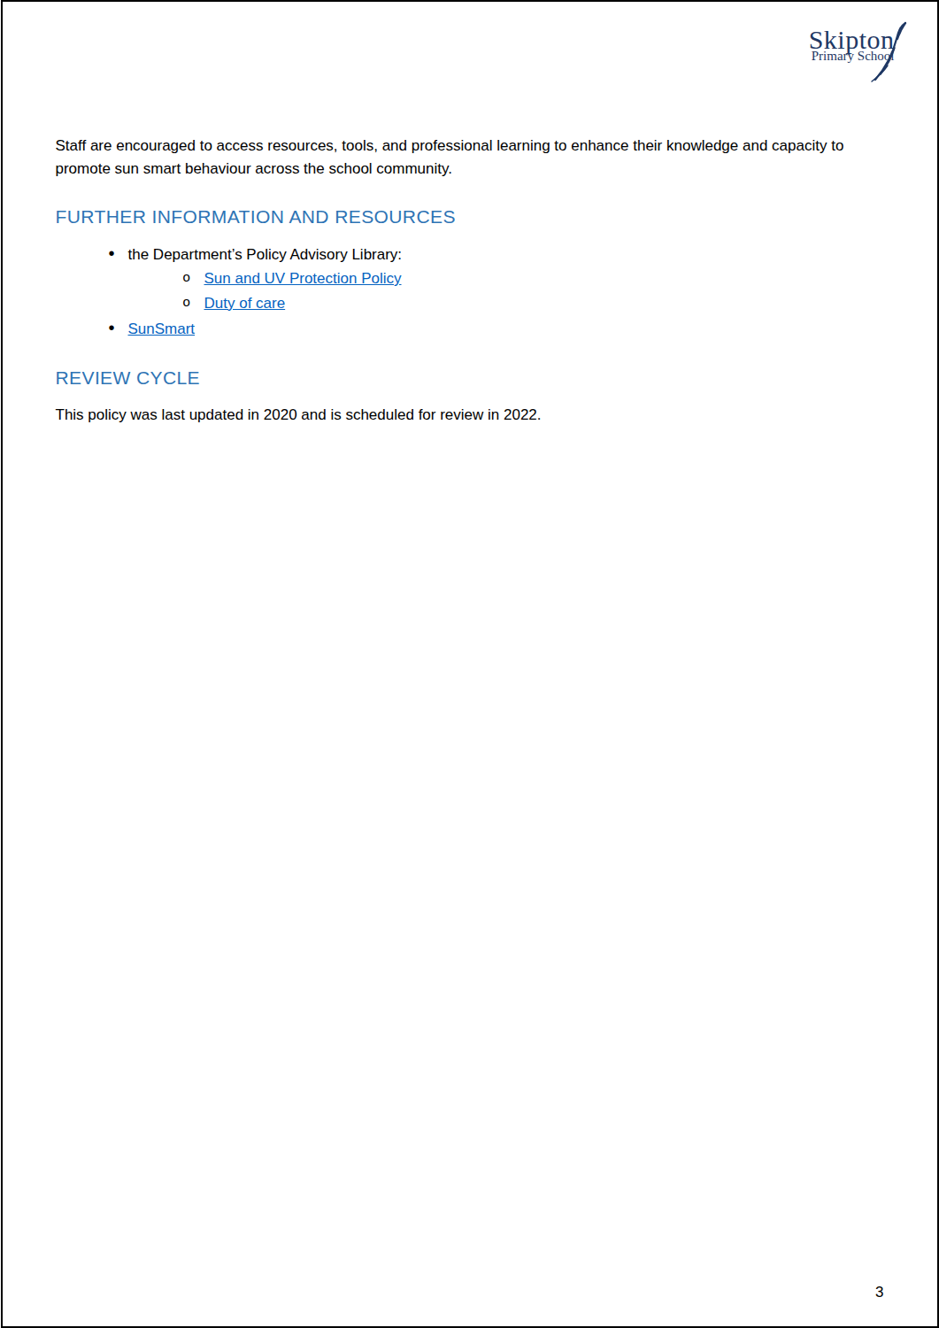Skipton
Primary School
Staff are encouraged to access resources, tools, and professional learning to enhance their knowledge and capacity to promote sun smart behaviour across the school community.
FURTHER INFORMATION AND RESOURCES
the Department’s Policy Advisory Library:
Sun and UV Protection Policy
Duty of care
SunSmart
REVIEW CYCLE
This policy was last updated in 2020 and is scheduled for review in 2022.
3